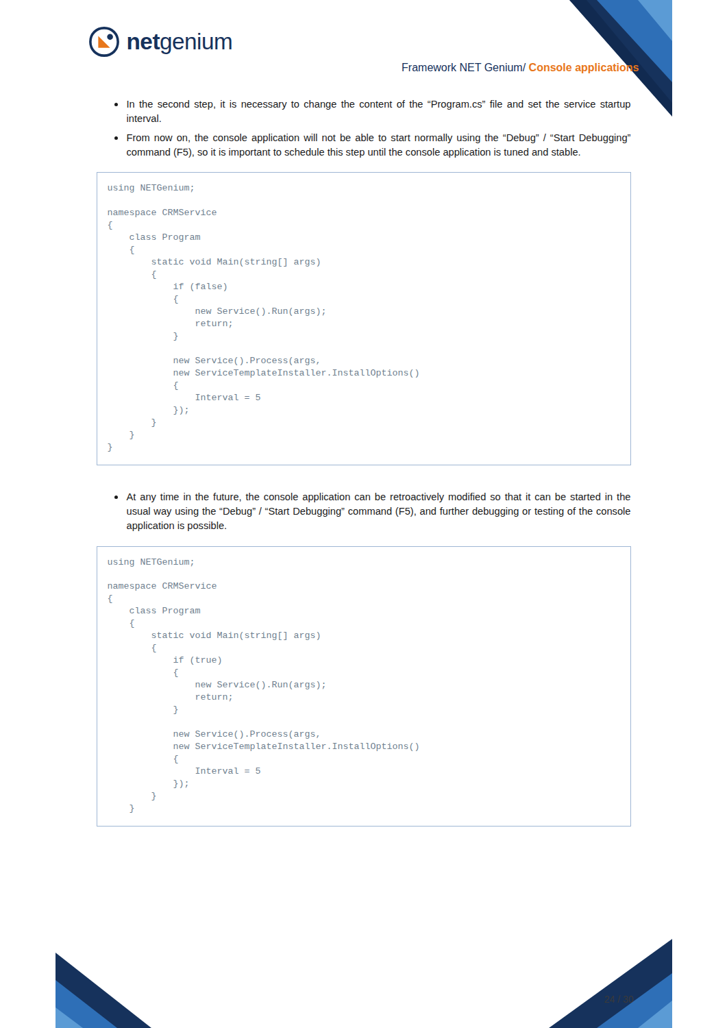net genium
Framework NET Genium/ Console applications
In the second step, it is necessary to change the content of the “Program.cs” file and set the service startup interval.
From now on, the console application will not be able to start normally using the “Debug” / “Start Debugging” command (F5), so it is important to schedule this step until the console application is tuned and stable.
using NETGenium;

namespace CRMService
{
    class Program
    {
        static void Main(string[] args)
        {
            if (false)
            {
                new Service().Run(args);
                return;
            }

            new Service().Process(args,
            new ServiceTemplateInstaller.InstallOptions()
            {
                Interval = 5
            });
        }
    }
}
At any time in the future, the console application can be retroactively modified so that it can be started in the usual way using the “Debug” / “Start Debugging” command (F5), and further debugging or testing of the console application is possible.
using NETGenium;

namespace CRMService
{
    class Program
    {
        static void Main(string[] args)
        {
            if (true)
            {
                new Service().Run(args);
                return;
            }

            new Service().Process(args,
            new ServiceTemplateInstaller.InstallOptions()
            {
                Interval = 5
            });
        }
    }
24 / 30